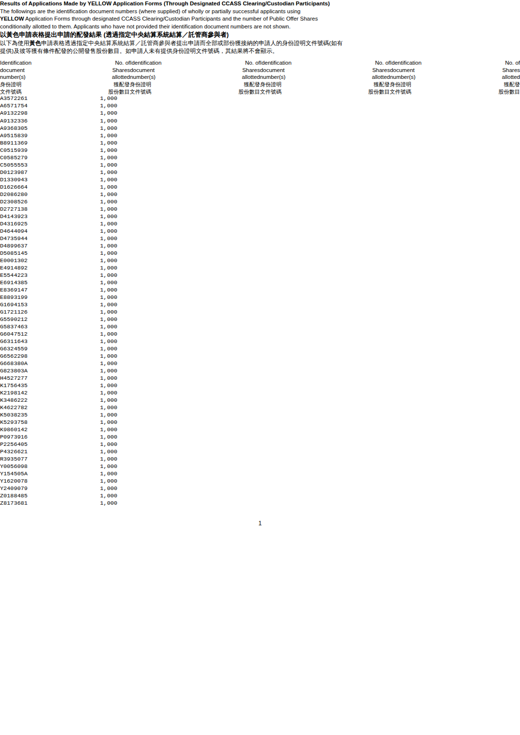Results of Applications Made by YELLOW Application Forms (Through Designated CCASS Clearing/Custodian Participants)
The followings are the identification document numbers (where supplied) of wholly or partially successful applicants using
YELLOW Application Forms through designated CCASS Clearing/Custodian Participants and the number of Public Offer Shares
conditionally allotted to them. Applicants who have not provided their identification document numbers are not shown.
以黃色申請表格提出申請的配發結果 (透過指定中央結算系統結算／託管商參與者)
以下為使用黃色申請表格透過指定中央結算系統結算／託管商參與者提出申請而全部或部份獲接納的申請人的身份證明文件號碼(如有
提供)及彼等獲有條件配發的公開發售股份數目。如申請人未有提供身份證明文件號碼，其結果將不會顯示。
| Identification | No. of | Identification | No. of | Identification | No. of | Identification | No. of |
| --- | --- | --- | --- | --- | --- | --- | --- |
| document | Shares | document | Shares | document | Shares | document | Shares |
| number(s) | allotted | number(s) | allotted | number(s) | allotted | number(s) | allotted |
| 身份證明 | 獲配發 | 身份證明 | 獲配發 | 身份證明 | 獲配發 | 身份證明 | 獲配發 |
| 文件號碼 | 股份數目 | 文件號碼 | 股份數目 | 文件號碼 | 股份數目 | 文件號碼 | 股份數目 |
| A3572261 | 1,000 | | | | | | |
| A6571754 | 1,000 | | | | | | |
| A9132298 | 1,000 | | | | | | |
| A9132336 | 1,000 | | | | | | |
| A9368305 | 1,000 | | | | | | |
| A9515839 | 1,000 | | | | | | |
| B8911369 | 1,000 | | | | | | |
| C0515939 | 1,000 | | | | | | |
| C0585279 | 1,000 | | | | | | |
| C5055553 | 1,000 | | | | | | |
| D0123987 | 1,000 | | | | | | |
| D1330943 | 1,000 | | | | | | |
| D1626664 | 1,000 | | | | | | |
| D2086280 | 1,000 | | | | | | |
| D2308526 | 1,000 | | | | | | |
| D2727138 | 1,000 | | | | | | |
| D4143923 | 1,000 | | | | | | |
| D4316925 | 1,000 | | | | | | |
| D4644094 | 1,000 | | | | | | |
| D4735944 | 1,000 | | | | | | |
| D4899637 | 1,000 | | | | | | |
| D5085145 | 1,000 | | | | | | |
| E0001302 | 1,000 | | | | | | |
| E4914892 | 1,000 | | | | | | |
| E5544223 | 1,000 | | | | | | |
| E6914385 | 1,000 | | | | | | |
| E8369147 | 1,000 | | | | | | |
| E8893199 | 1,000 | | | | | | |
| G1694153 | 1,000 | | | | | | |
| G1721126 | 1,000 | | | | | | |
| G5590212 | 1,000 | | | | | | |
| G5837463 | 1,000 | | | | | | |
| G6047512 | 1,000 | | | | | | |
| G6311643 | 1,000 | | | | | | |
| G6324559 | 1,000 | | | | | | |
| G6562298 | 1,000 | | | | | | |
| G668380A | 1,000 | | | | | | |
| G823803A | 1,000 | | | | | | |
| H4527277 | 1,000 | | | | | | |
| K1756435 | 1,000 | | | | | | |
| K2198142 | 1,000 | | | | | | |
| K3486222 | 1,000 | | | | | | |
| K4622782 | 1,000 | | | | | | |
| K5038235 | 1,000 | | | | | | |
| K5293758 | 1,000 | | | | | | |
| K9860142 | 1,000 | | | | | | |
| P0973916 | 1,000 | | | | | | |
| P2256405 | 1,000 | | | | | | |
| P4326621 | 1,000 | | | | | | |
| R3935077 | 1,000 | | | | | | |
| Y0056098 | 1,000 | | | | | | |
| Y154505A | 1,000 | | | | | | |
| Y1620078 | 1,000 | | | | | | |
| Y2409079 | 1,000 | | | | | | |
| Z0188485 | 1,000 | | | | | | |
| Z8173681 | 1,000 | | | | | | |
1